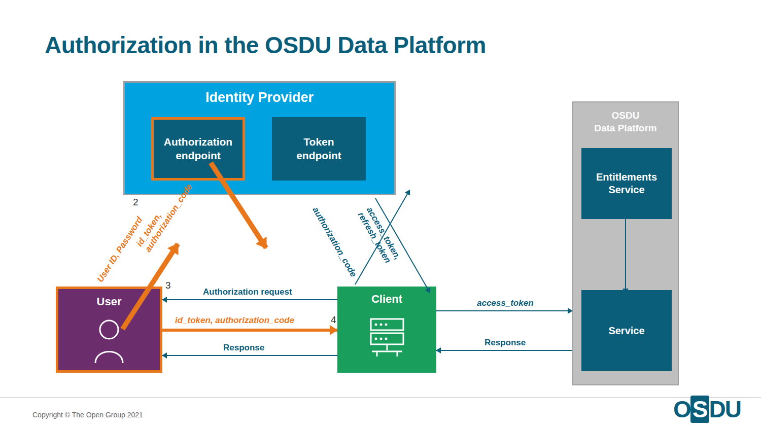Authorization in the OSDU Data Platform
Identity Provider
Authorization
endpoint
Token
endpoint
OSDU
Data Platform
Entitlements
Service
Service
User
Client
Authorization request
id_token, authorization_code
4
Response
access_token
Response
User ID, Password
2
id_token,
authorization_code
3
authorization_code
access_token,
refresh_token
Copyright © The Open Group 2021
OSDU